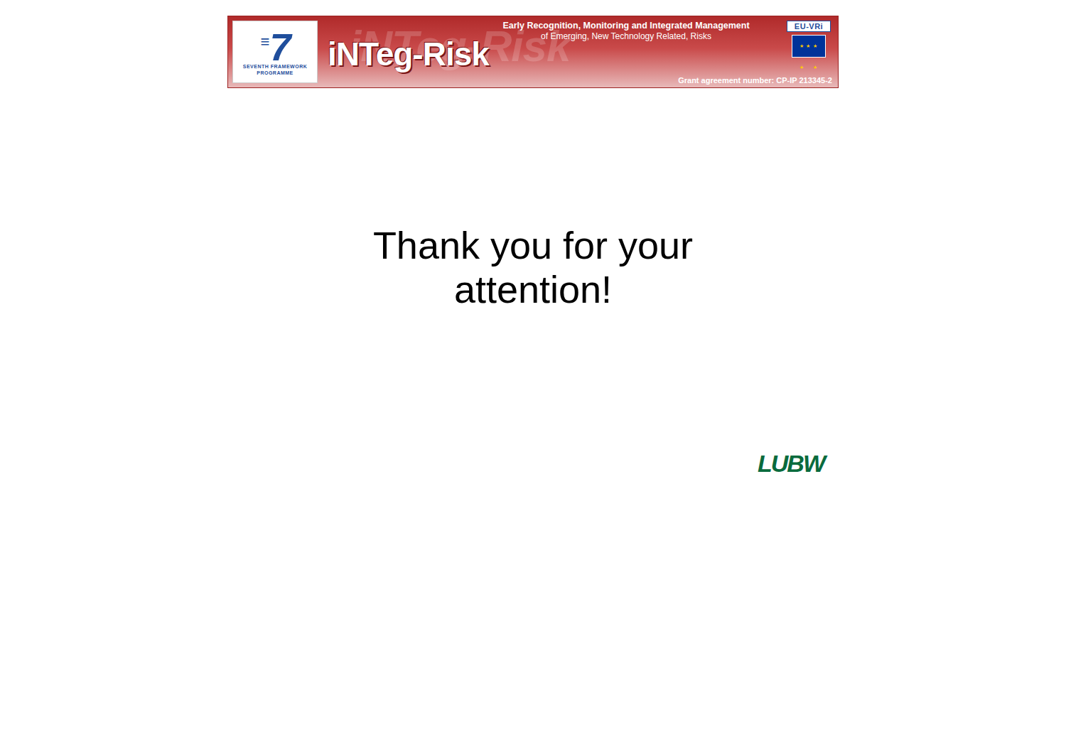iNTeg-Risk
7
SEVENTH FRAMEWORK
PROGRAMME
Early Recognition, Monitoring and Integrated Management
of Emerging, New Technology Related, Risks
iNTeg-Risk
EU-VRi
★ ★ ★
★ ★
★ ★ ★
Grant agreement number: CP-IP 213345-2
Thank you for your
attention!
LUBW